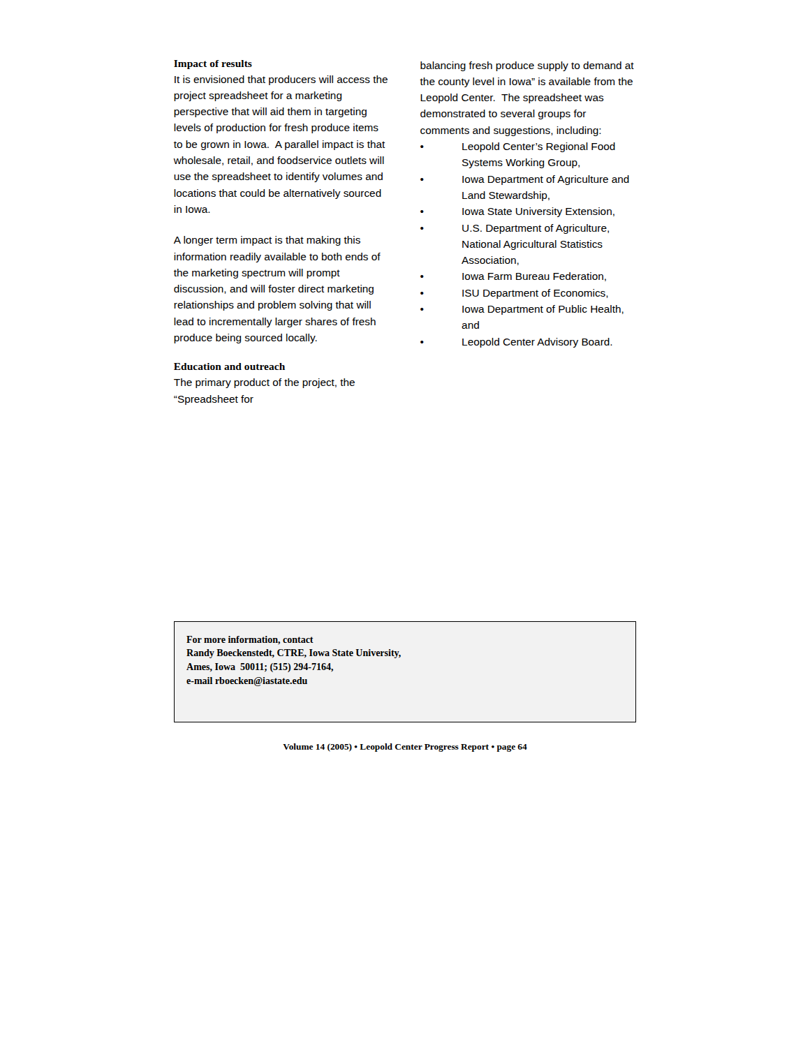Impact of results
It is envisioned that producers will access the project spreadsheet for a marketing perspective that will aid them in targeting levels of production for fresh produce items to be grown in Iowa. A parallel impact is that wholesale, retail, and foodservice outlets will use the spreadsheet to identify volumes and locations that could be alternatively sourced in Iowa.
A longer term impact is that making this information readily available to both ends of the marketing spectrum will prompt discussion, and will foster direct marketing relationships and problem solving that will lead to incrementally larger shares of fresh produce being sourced locally.
Education and outreach
The primary product of the project, the “Spreadsheet for
balancing fresh produce supply to demand at the county level in Iowa” is available from the Leopold Center. The spreadsheet was demonstrated to several groups for comments and suggestions, including:
•Leopold Center’s Regional Food Systems Working Group,
•Iowa Department of Agriculture and Land Stewardship,
•Iowa State University Extension,
•U.S. Department of Agriculture, National Agricultural Statistics Association,
•Iowa Farm Bureau Federation,
•ISU Department of Economics,
•Iowa Department of Public Health, and
•Leopold Center Advisory Board.
For more information, contact
Randy Boeckenstedt, CTRE, Iowa State University,
Ames, Iowa 50011; (515) 294-7164,
e-mail rboecken@iastate.edu
Volume 14 (2005) • Leopold Center Progress Report • page 64